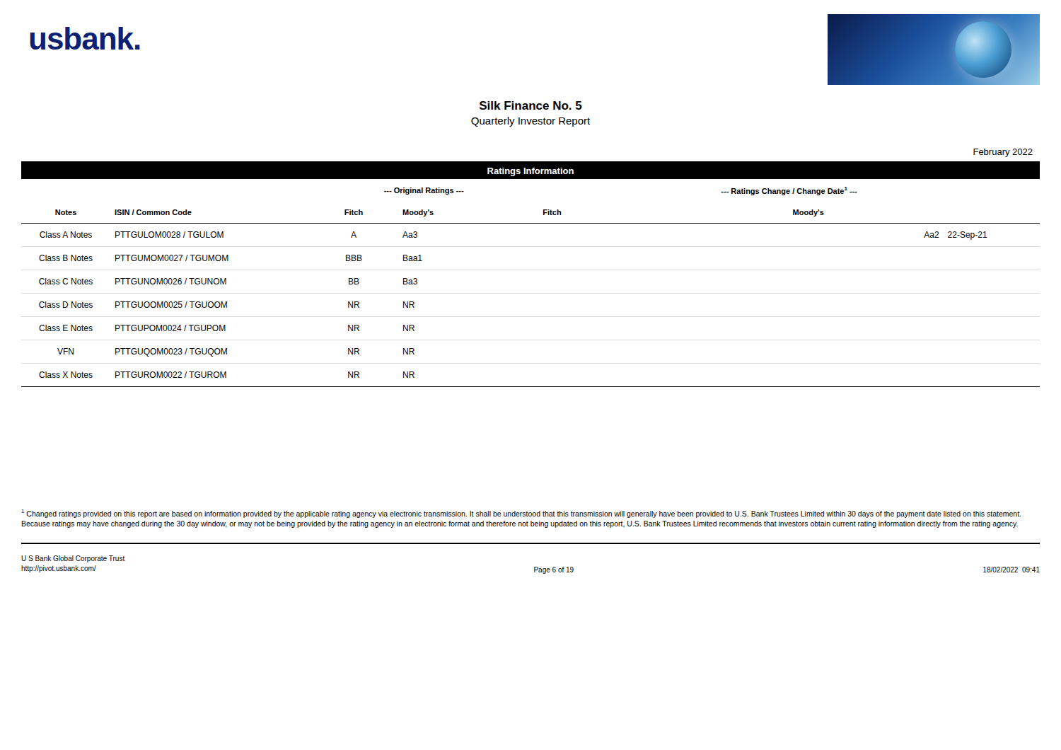us bank.
Silk Finance No. 5
Quarterly Investor Report
February 2022
Ratings Information
| | | --- Original Ratings --- | --- Ratings Change / Change Date 1 --- |
| --- | --- | --- | --- |
| Notes | ISIN / Common Code | Fitch | Moody's | Fitch | Moody's | |
| Class A Notes | PTTGULOM0028 / TGULOM | A | Aa3 | | Aa2 | 22-Sep-21 |
| Class B Notes | PTTGUMOM0027 / TGUMOM | BBB | Baa1 | | | |
| Class C Notes | PTTGUNOM0026 / TGUNOM | BB | Ba3 | | | |
| Class D Notes | PTTGUOOM0025 / TGUOOM | NR | NR | | | |
| Class E Notes | PTTGUPOM0024 / TGUPOM | NR | NR | | | |
| VFN | PTTGUQOM0023 / TGUQOM | NR | NR | | | |
| Class X Notes | PTTGUROM0022 / TGUROM | NR | NR | | | |
1 Changed ratings provided on this report are based on information provided by the applicable rating agency via electronic transmission. It shall be understood that this transmission will generally have been provided to U.S. Bank Trustees Limited within 30 days of the payment date listed on this statement. Because ratings may have changed during the 30 day window, or may not be being provided by the rating agency in an electronic format and therefore not being updated on this report, U.S. Bank Trustees Limited recommends that investors obtain current rating information directly from the rating agency.
U S Bank Global Corporate Trust
http://pivot.usbank.com/
Page 6 of 19
18/02/2022 09:41